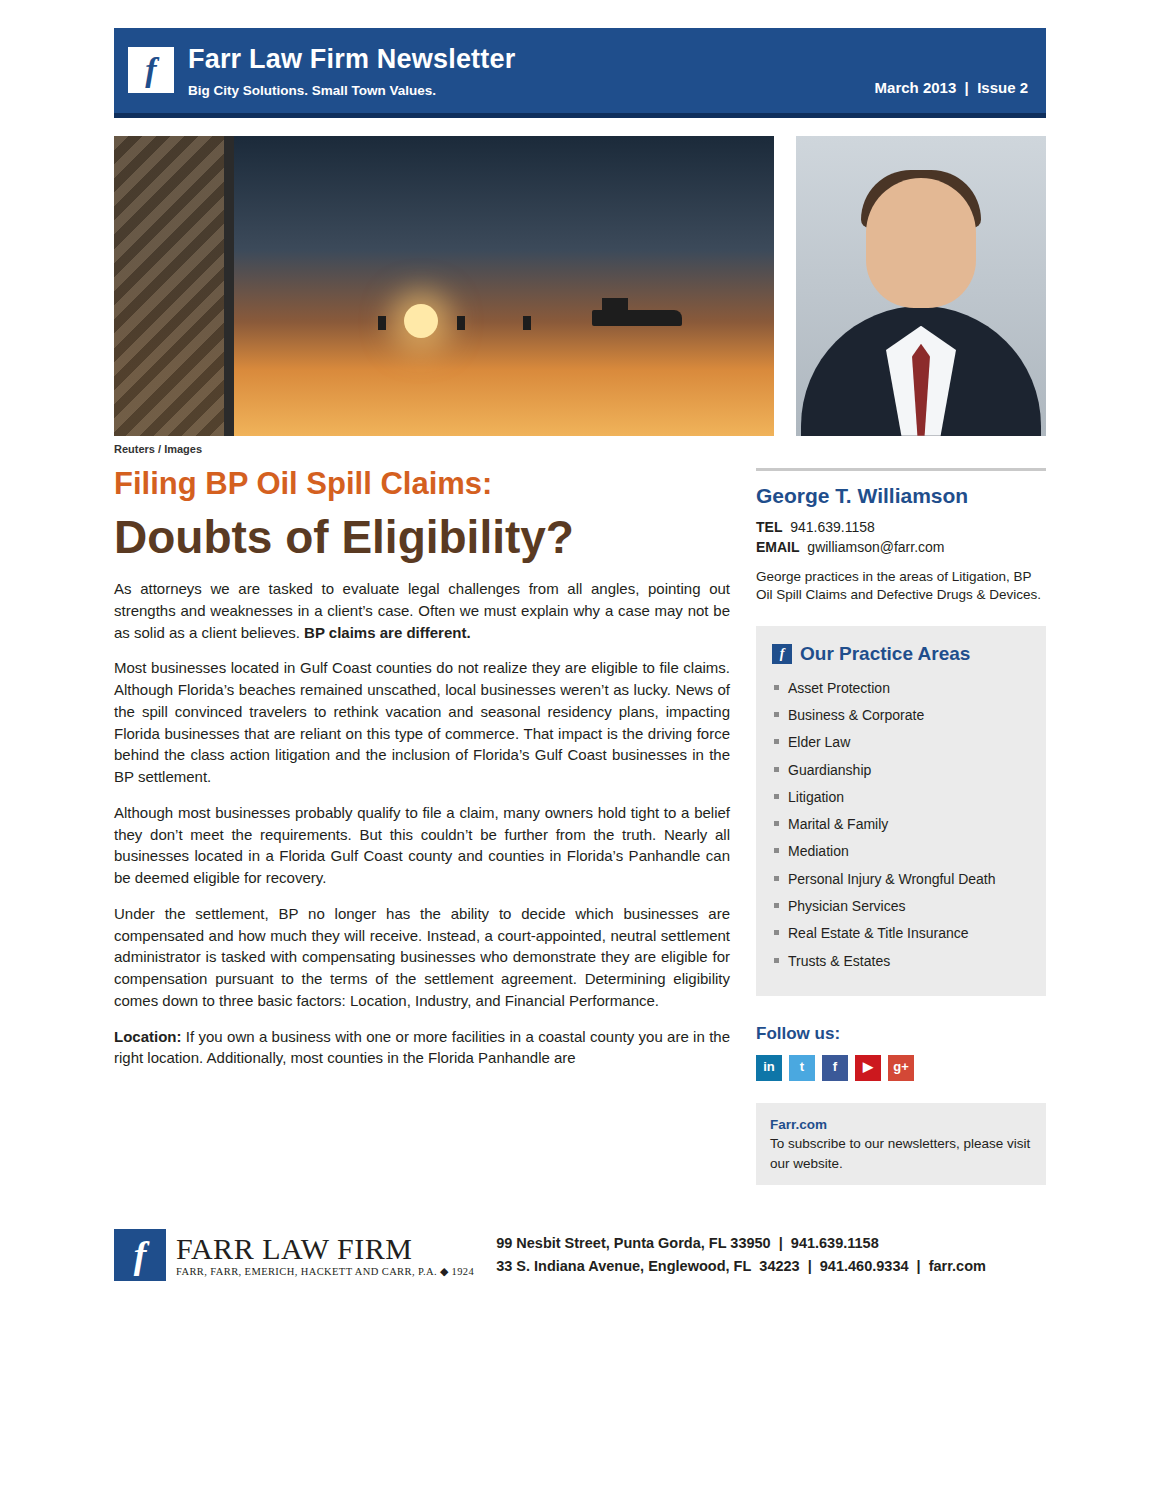f
Farr Law Firm Newsletter
Big City Solutions. Small Town Values.
March 2013 | Issue 2
Reuters / Images
Filing BP Oil Spill Claims:
Doubts of Eligibility?
As attorneys we are tasked to evaluate legal challenges from all angles, pointing out strengths and weaknesses in a client’s case. Often we must explain why a case may not be as solid as a client believes. BP claims are different.
Most businesses located in Gulf Coast counties do not realize they are eligible to file claims. Although Florida’s beaches remained unscathed, local businesses weren’t as lucky. News of the spill convinced travelers to rethink vacation and seasonal residency plans, impacting Florida businesses that are reliant on this type of commerce. That impact is the driving force behind the class action litigation and the inclusion of Florida’s Gulf Coast businesses in the BP settlement.
Although most businesses probably qualify to file a claim, many owners hold tight to a belief they don’t meet the requirements. But this couldn’t be further from the truth. Nearly all businesses located in a Florida Gulf Coast county and counties in Florida’s Panhandle can be deemed eligible for recovery.
Under the settlement, BP no longer has the ability to decide which businesses are compensated and how much they will receive. Instead, a court-appointed, neutral settlement administrator is tasked with compensating businesses who demonstrate they are eligible for compensation pursuant to the terms of the settlement agreement. Determining eligibility comes down to three basic factors: Location, Industry, and Financial Performance.
Location: If you own a business with one or more facilities in a coastal county you are in the right location. Additionally, most counties in the Florida Panhandle are
George T. Williamson
TEL 941.639.1158
EMAIL gwilliamson@farr.com
George practices in the areas of Litigation, BP Oil Spill Claims and Defective Drugs & Devices.
f Our Practice Areas
Asset Protection
Business & Corporate
Elder Law
Guardianship
Litigation
Marital & Family
Mediation
Personal Injury & Wrongful Death
Physician Services
Real Estate & Title Insurance
Trusts & Estates
Follow us:
in t f ▶ g+
Farr.com
To subscribe to our newsletters, please visit our website.
f
FARR LAW FIRM FARR, FARR, EMERICH, HACKETT AND CARR, P.A. ◆ 1924
99 Nesbit Street, Punta Gorda, FL 33950 | 941.639.1158
33 S. Indiana Avenue, Englewood, FL 34223 | 941.460.9334 | farr.com